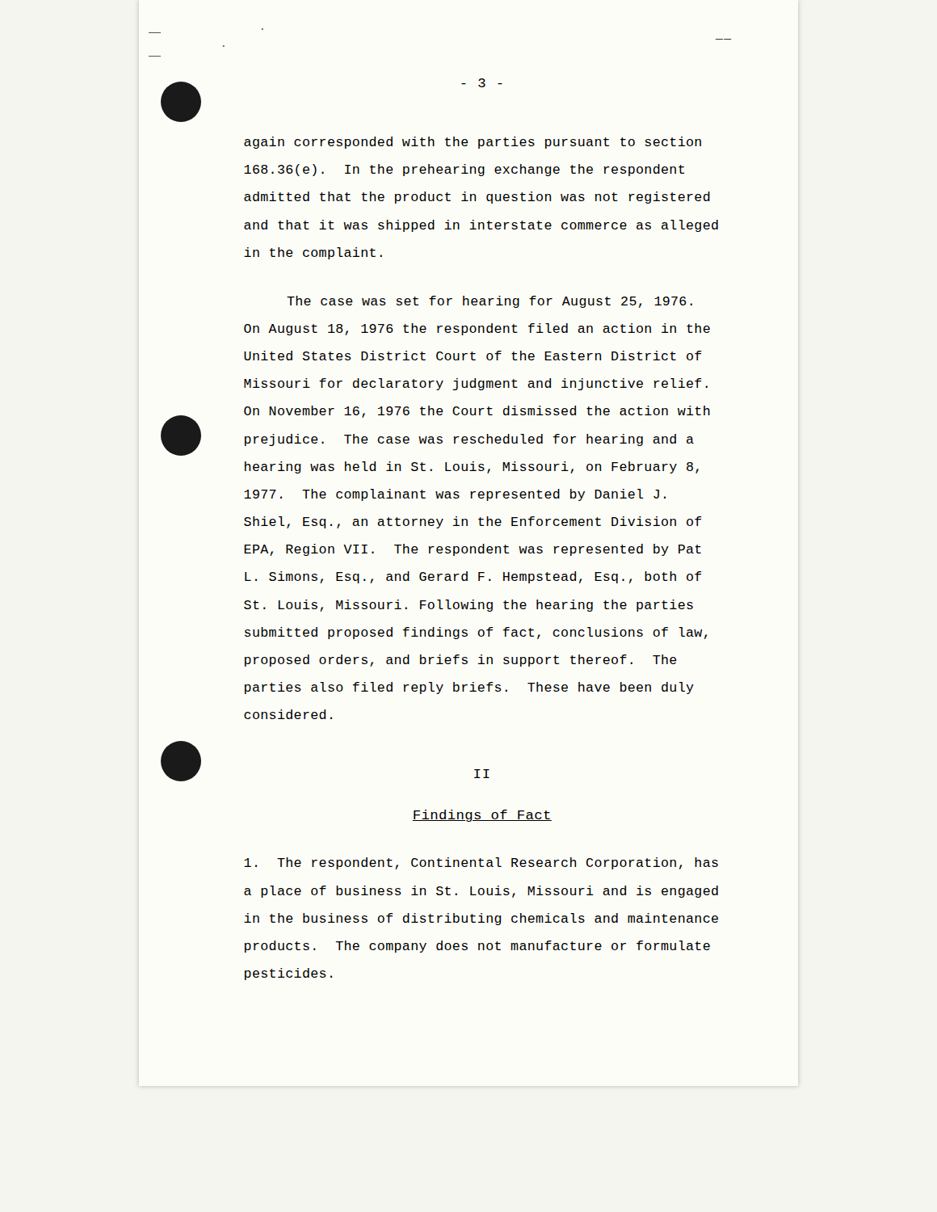·
·
——
- 3 -
again corresponded with the parties pursuant to section 168.36(e). In the prehearing exchange the respondent admitted that the product in question was not registered and that it was shipped in interstate commerce as alleged in the complaint.
The case was set for hearing for August 25, 1976. On August 18, 1976 the respondent filed an action in the United States District Court of the Eastern District of Missouri for declaratory judgment and injunctive relief. On November 16, 1976 the Court dismissed the action with prejudice. The case was rescheduled for hearing and a hearing was held in St. Louis, Missouri, on February 8, 1977. The complainant was represented by Daniel J. Shiel, Esq., an attorney in the Enforcement Division of EPA, Region VII. The respondent was represented by Pat L. Simons, Esq., and Gerard F. Hempstead, Esq., both of St. Louis, Missouri. Following the hearing the parties submitted proposed findings of fact, conclusions of law, proposed orders, and briefs in support thereof. The parties also filed reply briefs. These have been duly considered.
II
Findings of Fact
1. The respondent, Continental Research Corporation, has a place of business in St. Louis, Missouri and is engaged in the business of distributing chemicals and maintenance products. The company does not manufacture or formulate pesticides.